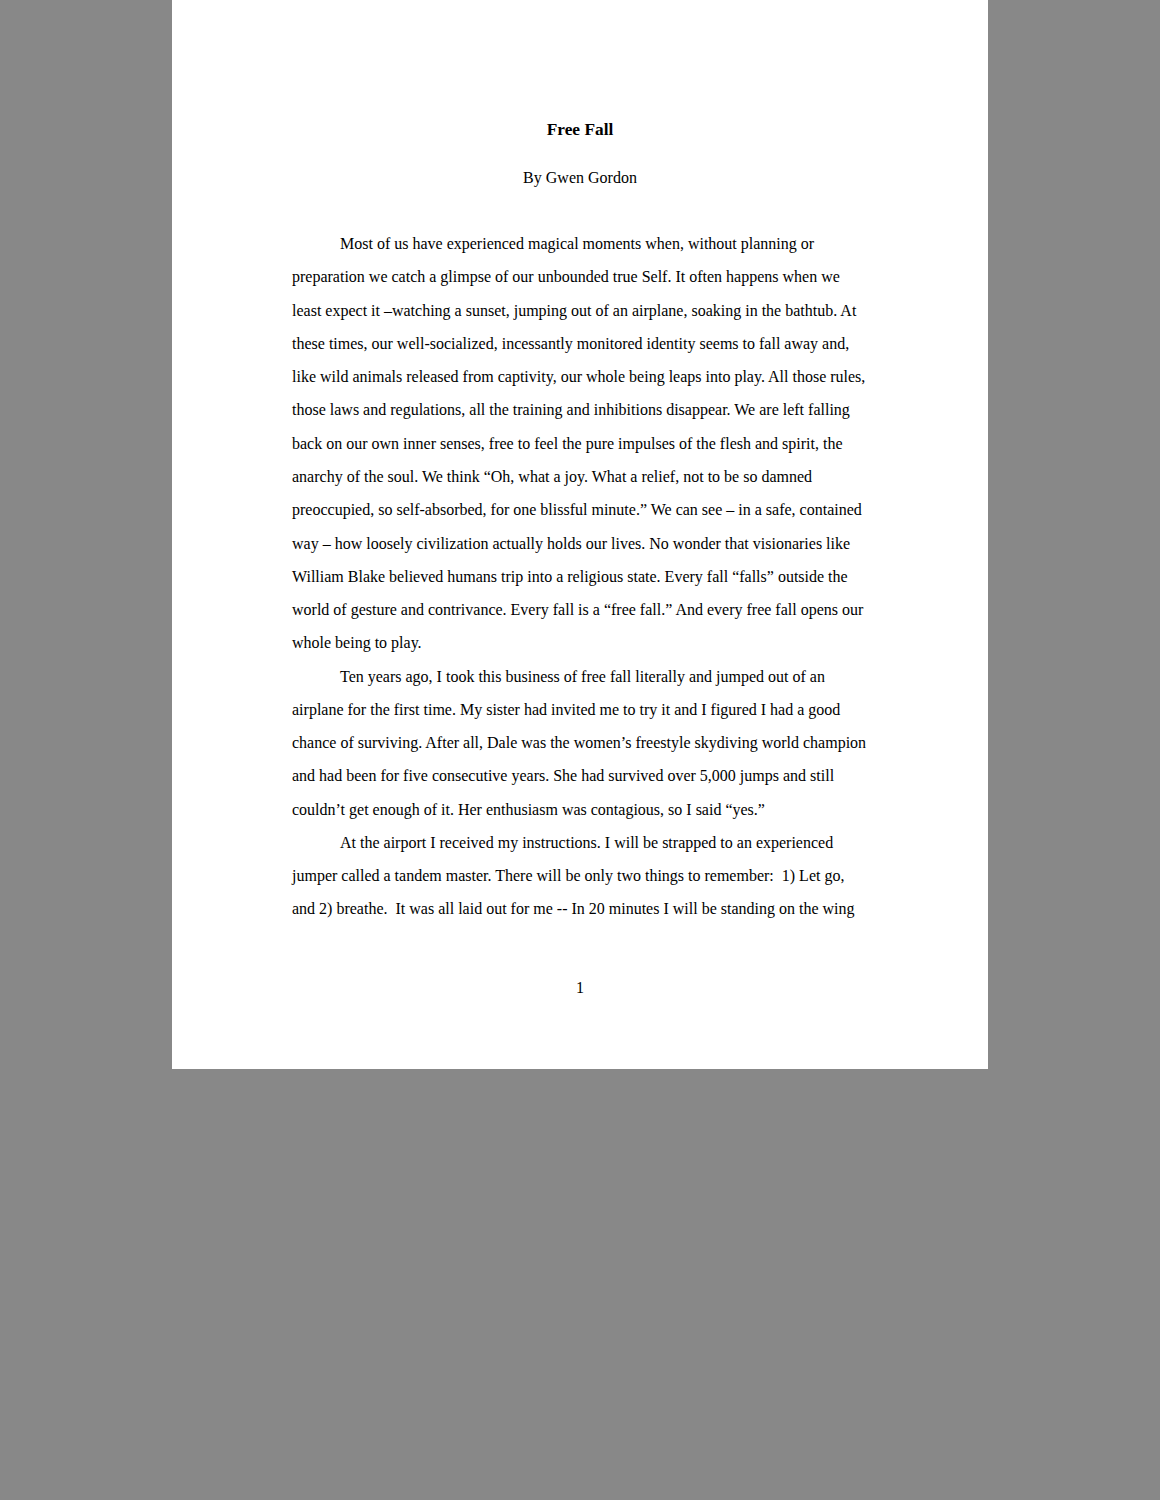Free Fall
By Gwen Gordon
Most of us have experienced magical moments when, without planning or preparation we catch a glimpse of our unbounded true Self. It often happens when we least expect it –watching a sunset, jumping out of an airplane, soaking in the bathtub. At these times, our well-socialized, incessantly monitored identity seems to fall away and, like wild animals released from captivity, our whole being leaps into play. All those rules, those laws and regulations, all the training and inhibitions disappear. We are left falling back on our own inner senses, free to feel the pure impulses of the flesh and spirit, the anarchy of the soul. We think “Oh, what a joy. What a relief, not to be so damned preoccupied, so self-absorbed, for one blissful minute.” We can see – in a safe, contained way – how loosely civilization actually holds our lives. No wonder that visionaries like William Blake believed humans trip into a religious state. Every fall “falls” outside the world of gesture and contrivance. Every fall is a “free fall.” And every free fall opens our whole being to play.
Ten years ago, I took this business of free fall literally and jumped out of an airplane for the first time. My sister had invited me to try it and I figured I had a good chance of surviving. After all, Dale was the women’s freestyle skydiving world champion and had been for five consecutive years. She had survived over 5,000 jumps and still couldn’t get enough of it. Her enthusiasm was contagious, so I said “yes.”
At the airport I received my instructions. I will be strapped to an experienced jumper called a tandem master. There will be only two things to remember: 1) Let go, and 2) breathe. It was all laid out for me -- In 20 minutes I will be standing on the wing
1